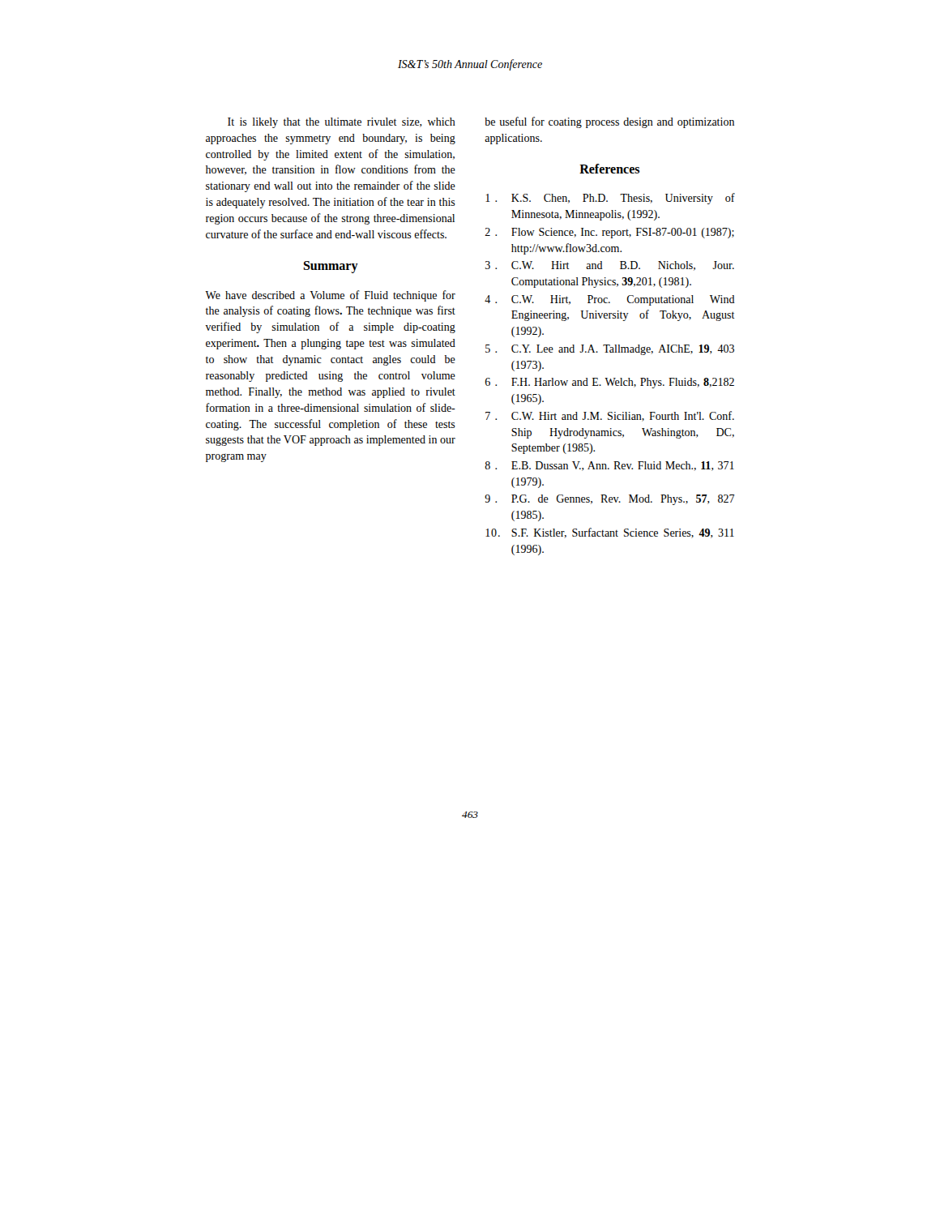IS&T’s 50th Annual Conference
It is likely that the ultimate rivulet size, which approaches the symmetry end boundary, is being controlled by the limited extent of the simulation, however, the transition in flow conditions from the stationary end wall out into the remainder of the slide is adequately resolved. The initiation of the tear in this region occurs because of the strong three-dimensional curvature of the surface and end-wall viscous effects.
Summary
We have described a Volume of Fluid technique for the analysis of coating flows. The technique was first verified by simulation of a simple dip-coating experiment. Then a plunging tape test was simulated to show that dynamic contact angles could be reasonably predicted using the control volume method. Finally, the method was applied to rivulet formation in a three-dimensional simulation of slide-coating. The successful completion of these tests suggests that the VOF approach as implemented in our program may
be useful for coating process design and optimization applications.
References
1 . K.S. Chen, Ph.D. Thesis, University of Minnesota, Minneapolis, (1992).
2 . Flow Science, Inc. report, FSI-87-00-01 (1987); http://www.flow3d.com.
3 . C.W. Hirt and B.D. Nichols, Jour. Computational Physics, 39,201, (1981).
4 . C.W. Hirt, Proc. Computational Wind Engineering, University of Tokyo, August (1992).
5 . C.Y. Lee and J.A. Tallmadge, AIChE, 19, 403 (1973).
6 . F.H. Harlow and E. Welch, Phys. Fluids, 8,2182 (1965).
7 . C.W. Hirt and J.M. Sicilian, Fourth Int'l. Conf. Ship Hydrodynamics, Washington, DC, September (1985).
8 . E.B. Dussan V., Ann. Rev. Fluid Mech., 11, 371 (1979).
9 . P.G. de Gennes, Rev. Mod. Phys., 57, 827 (1985).
10. S.F. Kistler, Surfactant Science Series, 49, 311 (1996).
463